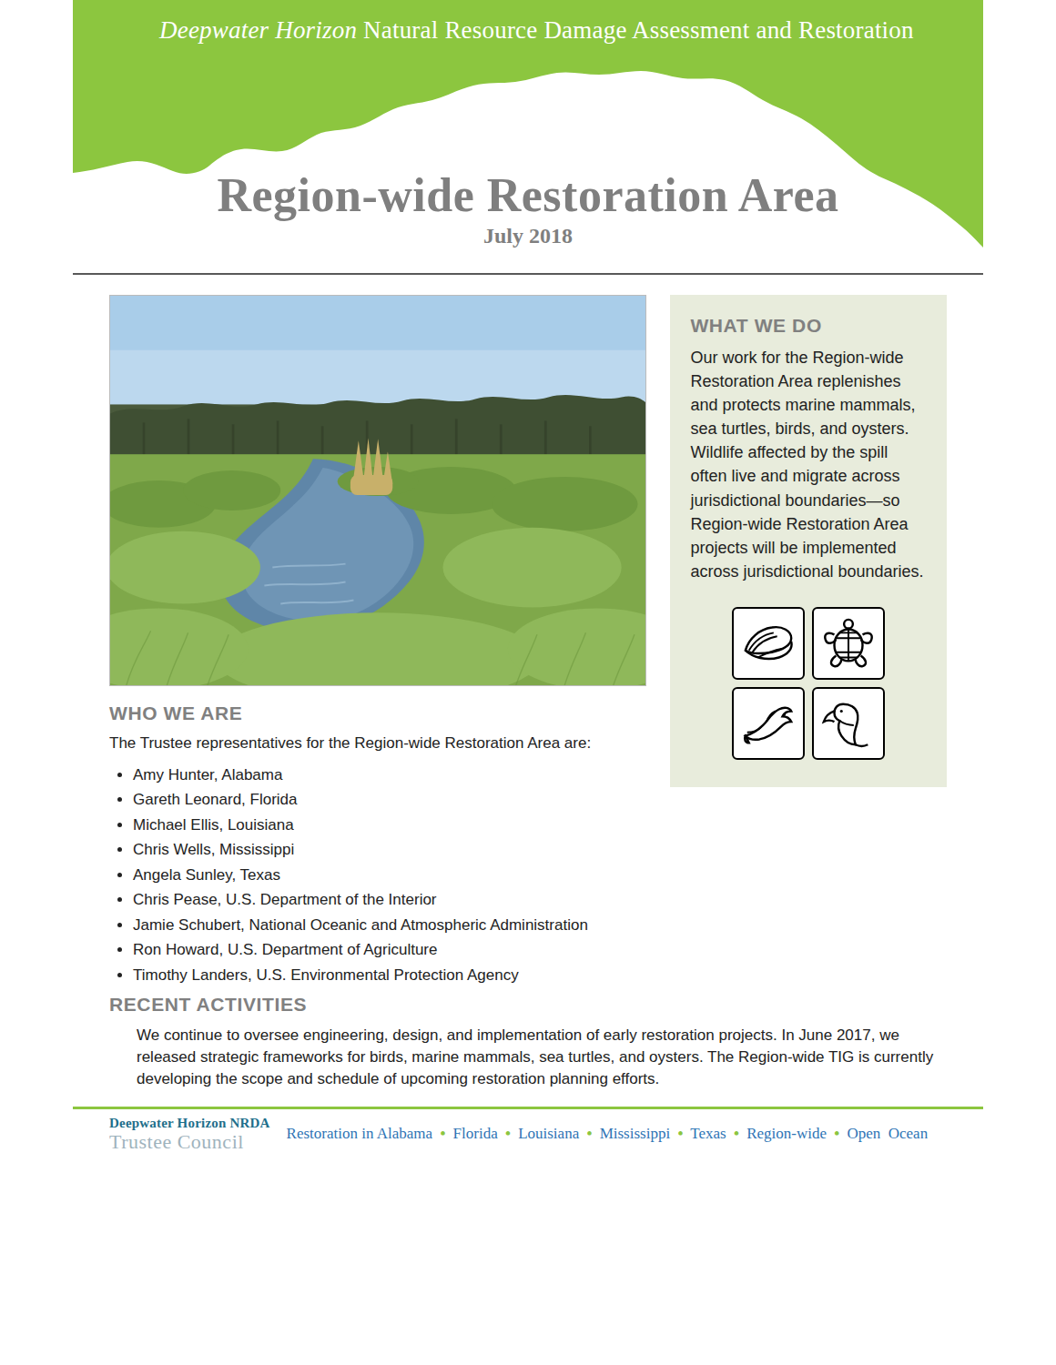Deepwater Horizon Natural Resource Damage Assessment and Restoration
Region-wide Restoration Area
July 2018
Who We Are
The Trustee representatives for the Region-wide Restoration Area are:
Amy Hunter, Alabama
Gareth Leonard, Florida
Michael Ellis, Louisiana
Chris Wells, Mississippi
Angela Sunley, Texas
Chris Pease, U.S. Department of the Interior
Jamie Schubert, National Oceanic and Atmospheric Administration
Ron Howard, U.S. Department of Agriculture
Timothy Landers, U.S. Environmental Protection Agency
What We Do
Our work for the Region-wide Restoration Area replenishes and protects marine mammals, sea turtles, birds, and oysters. Wildlife affected by the spill often live and migrate across jurisdictional boundaries—so Region-wide Restoration Area projects will be implemented across jurisdictional boundaries.
Recent Activities
We continue to oversee engineering, design, and implementation of early restoration projects. In June 2017, we released strategic frameworks for birds, marine mammals, sea turtles, and oysters. The Region-wide TIG is currently developing the scope and schedule of upcoming restoration planning efforts.
Deepwater Horizon NRDA
Trustee Council
Restoration in Alabama • Florida • Louisiana • Mississippi • Texas • Region-wide • Open Ocean